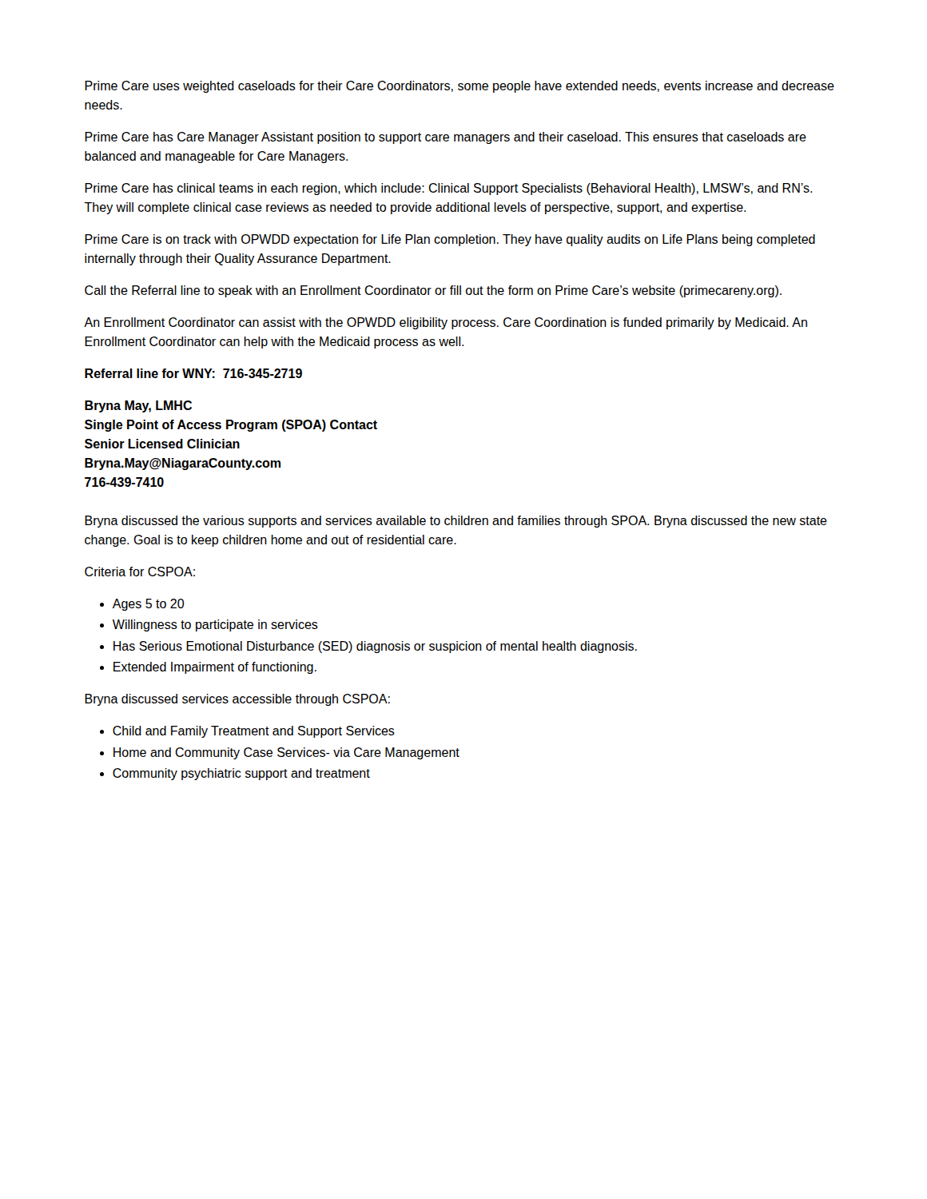Prime Care uses weighted caseloads for their Care Coordinators, some people have extended needs, events increase and decrease needs.
Prime Care has Care Manager Assistant position to support care managers and their caseload. This ensures that caseloads are balanced and manageable for Care Managers.
Prime Care has clinical teams in each region, which include: Clinical Support Specialists (Behavioral Health), LMSW’s, and RN’s. They will complete clinical case reviews as needed to provide additional levels of perspective, support, and expertise.
Prime Care is on track with OPWDD expectation for Life Plan completion. They have quality audits on Life Plans being completed internally through their Quality Assurance Department.
Call the Referral line to speak with an Enrollment Coordinator or fill out the form on Prime Care’s website (primecareny.org).
An Enrollment Coordinator can assist with the OPWDD eligibility process. Care Coordination is funded primarily by Medicaid. An Enrollment Coordinator can help with the Medicaid process as well.
Referral line for WNY: 716-345-2719
Bryna May, LMHC
Single Point of Access Program (SPOA) Contact
Senior Licensed Clinician
Bryna.May@NiagaraCounty.com
716-439-7410
Bryna discussed the various supports and services available to children and families through SPOA. Bryna discussed the new state change. Goal is to keep children home and out of residential care.
Criteria for CSPOA:
Ages 5 to 20
Willingness to participate in services
Has Serious Emotional Disturbance (SED) diagnosis or suspicion of mental health diagnosis.
Extended Impairment of functioning.
Bryna discussed services accessible through CSPOA:
Child and Family Treatment and Support Services
Home and Community Case Services- via Care Management
Community psychiatric support and treatment